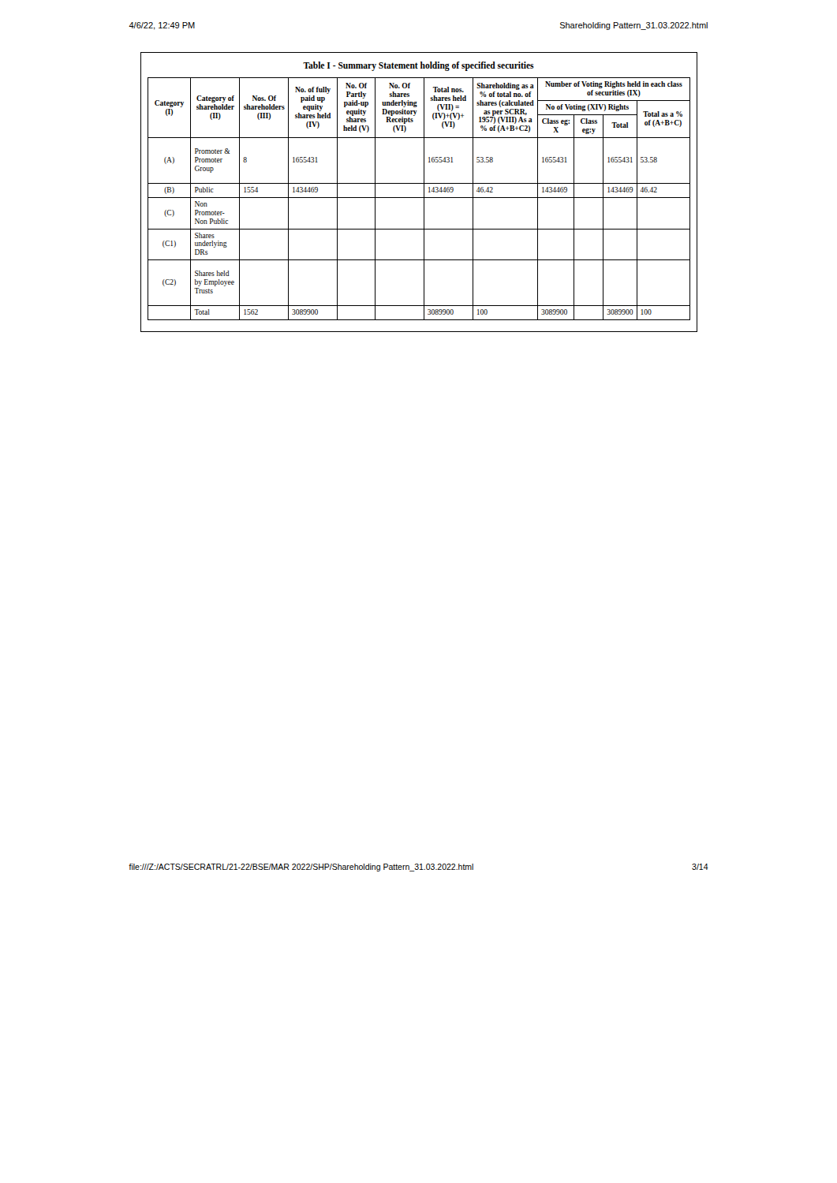4/6/22, 12:49 PM
Shareholding Pattern_31.03.2022.html
Table I - Summary Statement holding of specified securities
| Category (I) | Category of shareholder (II) | Nos. Of shareholders (III) | No. of fully paid up equity shares held (IV) | No. Of Partly paid-up equity shares held (V) | No. Of shares underlying Depository Receipts (VI) | Total nos. shares held (VII) = (IV)+(V)+ (VI) | Shareholding as a % of total no. of shares (calculated as per SCRR, 1957) (VIII) As a % of (A+B+C2) | Number of Voting Rights held in each class of securities (IX) |
| --- | --- | --- | --- | --- | --- | --- | --- | --- |
| No of Voting (XIV) Rights | Total as a % of (A+B+C) |
| Class eg: X | Class eg:y | Total |
| (A) | Promoter & Promoter Group | 8 | 1655431 | | | 1655431 | 53.58 | 1655431 | | 1655431 | 53.58 |
| (B) | Public | 1554 | 1434469 | | | 1434469 | 46.42 | 1434469 | | 1434469 | 46.42 |
| (C) | Non Promoter- Non Public | | | | | | | | | | |
| (C1) | Shares underlying DRs | | | | | | | | | | |
| (C2) | Shares held by Employee Trusts | | | | | | | | | | |
| | Total | 1562 | 3089900 | | | 3089900 | 100 | 3089900 | | 3089900 | 100 |
file:///Z:/ACTS/SECRATRL/21-22/BSE/MAR 2022/SHP/Shareholding Pattern_31.03.2022.html
3/14